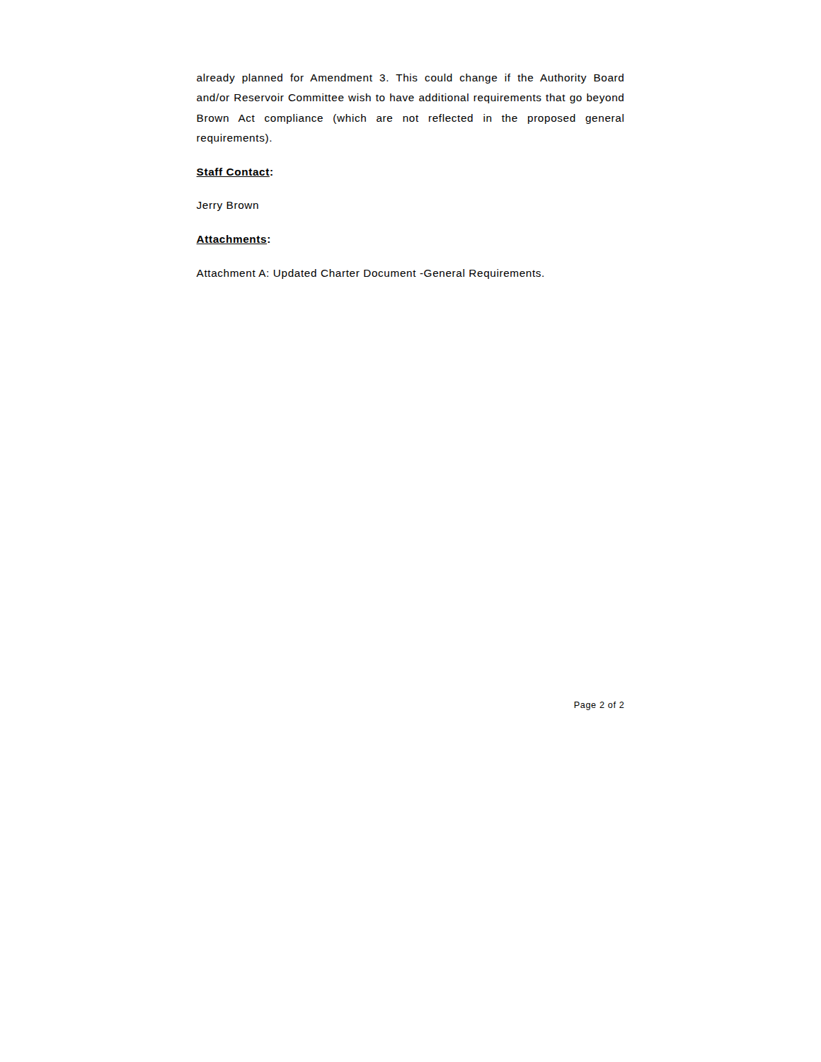already planned for Amendment 3. This could change if the Authority Board and/or Reservoir Committee wish to have additional requirements that go beyond Brown Act compliance (which are not reflected in the proposed general requirements).
Staff Contact:
Jerry Brown
Attachments:
Attachment A: Updated Charter Document -General Requirements.
Page 2 of 2